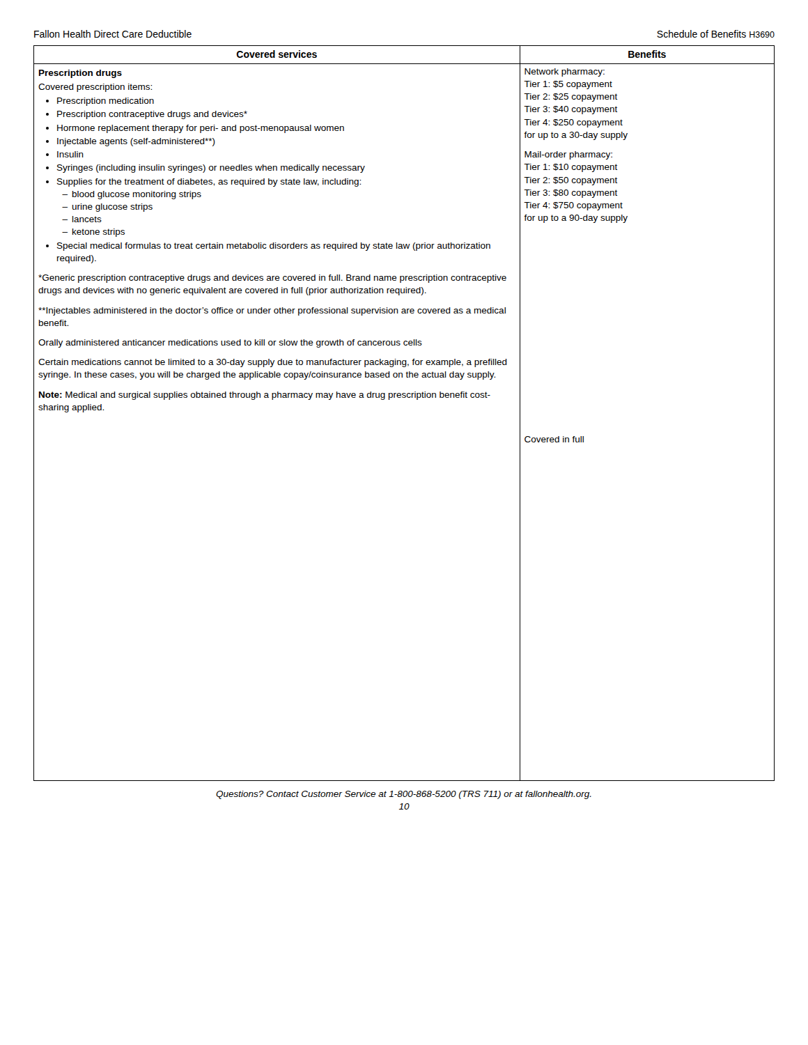Fallon Health Direct Care Deductible
Schedule of Benefits H3690
| Covered services | Benefits |
| --- | --- |
| Prescription drugs Covered prescription items: Prescription medication Prescription contraceptive drugs and devices* Hormone replacement therapy for peri- and post-menopausal women Injectable agents (self-administered**) Insulin Syringes (including insulin syringes) or needles when medically necessary Supplies for the treatment of diabetes, as required by state law, including: blood glucose monitoring strips urine glucose strips lancets ketone strips Special medical formulas to treat certain metabolic disorders as required by state law (prior authorization required). *Generic prescription contraceptive drugs and devices are covered in full. Brand name prescription contraceptive drugs and devices with no generic equivalent are covered in full (prior authorization required). **Injectables administered in the doctor’s office or under other professional supervision are covered as a medical benefit. Orally administered anticancer medications used to kill or slow the growth of cancerous cells Certain medications cannot be limited to a 30-day supply due to manufacturer packaging, for example, a prefilled syringe. In these cases, you will be charged the applicable copay/coinsurance based on the actual day supply. Note: Medical and surgical supplies obtained through a pharmacy may have a drug prescription benefit cost-sharing applied. | Network pharmacy: Tier 1: $5 copayment Tier 2: $25 copayment Tier 3: $40 copayment Tier 4: $250 copayment for up to a 30-day supply Mail-order pharmacy: Tier 1: $10 copayment Tier 2: $50 copayment Tier 3: $80 copayment Tier 4: $750 copayment for up to a 90-day supply Covered in full |
Questions? Contact Customer Service at 1-800-868-5200 (TRS 711) or at fallonhealth.org.
10